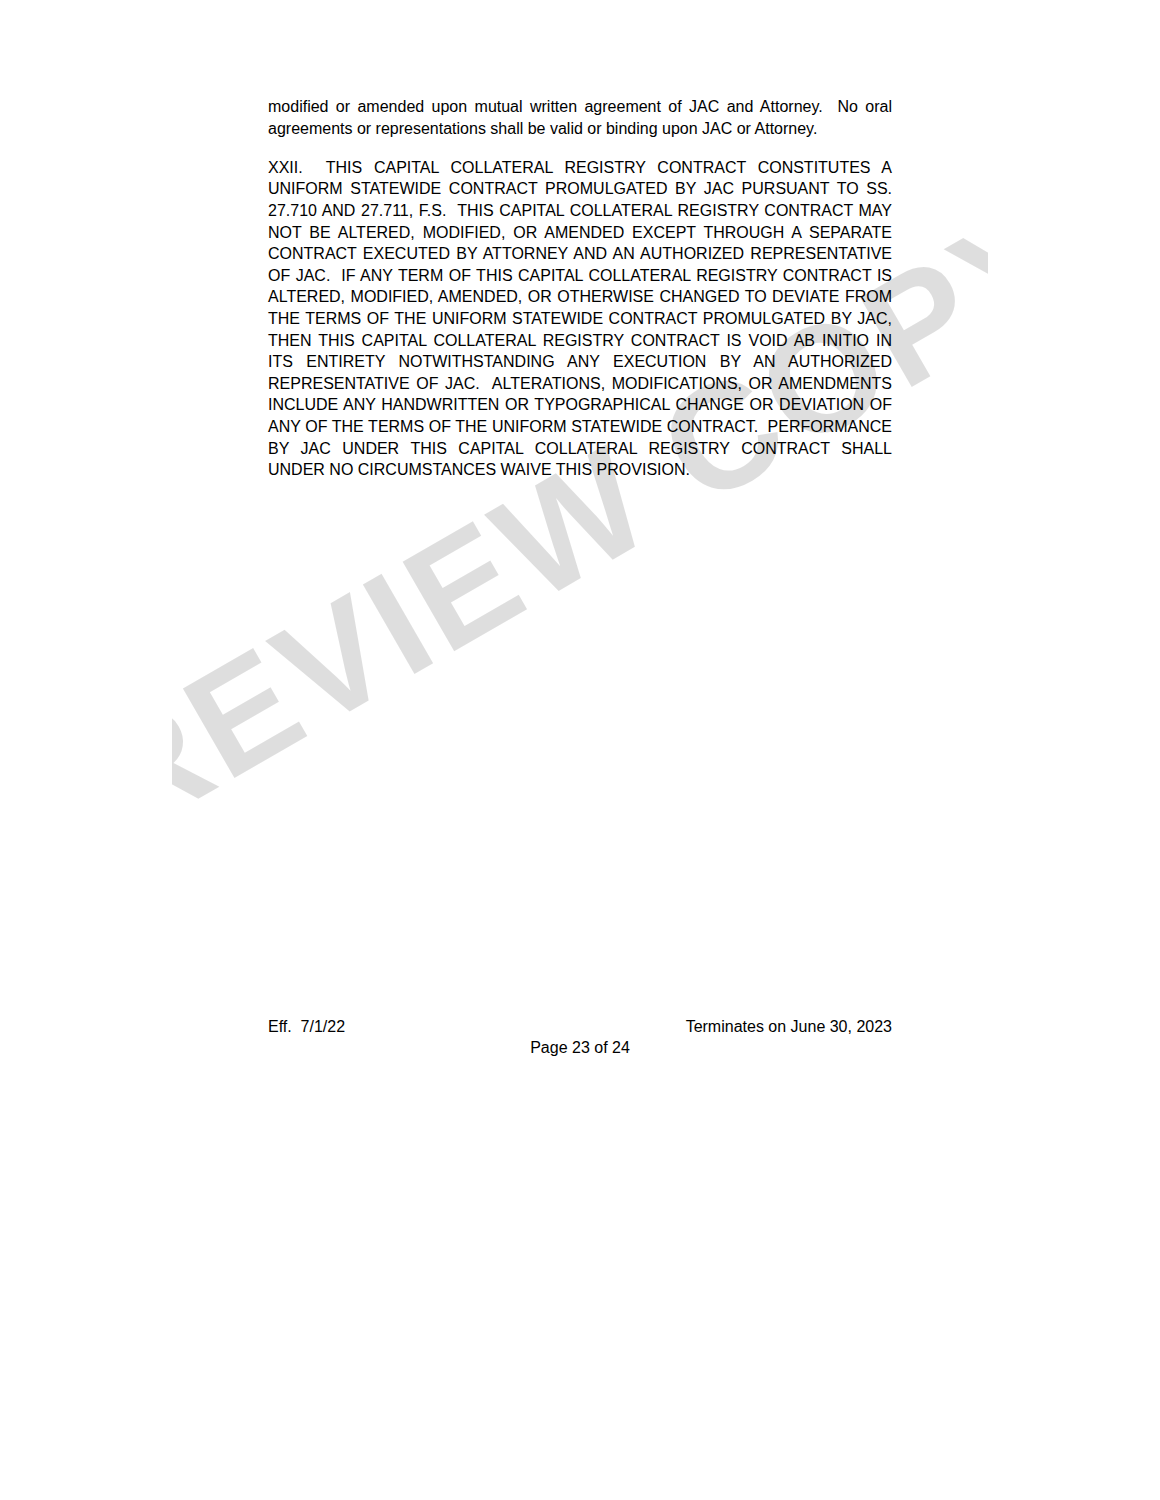REVIEW COPY
modified or amended upon mutual written agreement of JAC and Attorney. No oral agreements or representations shall be valid or binding upon JAC or Attorney.
XXII. THIS CAPITAL COLLATERAL REGISTRY CONTRACT CONSTITUTES A UNIFORM STATEWIDE CONTRACT PROMULGATED BY JAC PURSUANT TO SS. 27.710 AND 27.711, F.S. THIS CAPITAL COLLATERAL REGISTRY CONTRACT MAY NOT BE ALTERED, MODIFIED, OR AMENDED EXCEPT THROUGH A SEPARATE CONTRACT EXECUTED BY ATTORNEY AND AN AUTHORIZED REPRESENTATIVE OF JAC. IF ANY TERM OF THIS CAPITAL COLLATERAL REGISTRY CONTRACT IS ALTERED, MODIFIED, AMENDED, OR OTHERWISE CHANGED TO DEVIATE FROM THE TERMS OF THE UNIFORM STATEWIDE CONTRACT PROMULGATED BY JAC, THEN THIS CAPITAL COLLATERAL REGISTRY CONTRACT IS VOID AB INITIO IN ITS ENTIRETY NOTWITHSTANDING ANY EXECUTION BY AN AUTHORIZED REPRESENTATIVE OF JAC. ALTERATIONS, MODIFICATIONS, OR AMENDMENTS INCLUDE ANY HANDWRITTEN OR TYPOGRAPHICAL CHANGE OR DEVIATION OF ANY OF THE TERMS OF THE UNIFORM STATEWIDE CONTRACT. PERFORMANCE BY JAC UNDER THIS CAPITAL COLLATERAL REGISTRY CONTRACT SHALL UNDER NO CIRCUMSTANCES WAIVE THIS PROVISION.
Eff. 7/1/22 Terminates on June 30, 2023
Page 23 of 24